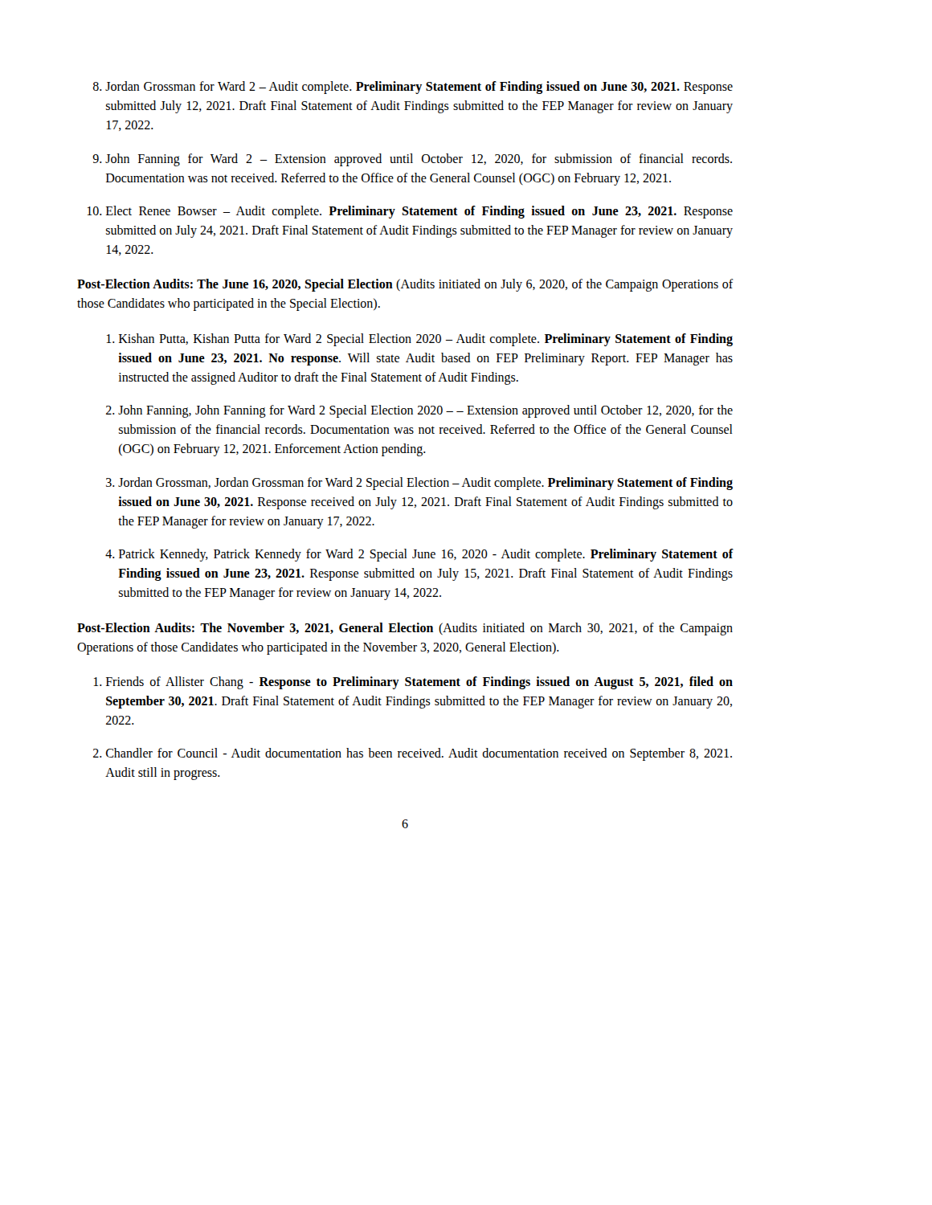Jordan Grossman for Ward 2 – Audit complete. Preliminary Statement of Finding issued on June 30, 2021. Response submitted July 12, 2021. Draft Final Statement of Audit Findings submitted to the FEP Manager for review on January 17, 2022.
John Fanning for Ward 2 – Extension approved until October 12, 2020, for submission of financial records. Documentation was not received. Referred to the Office of the General Counsel (OGC) on February 12, 2021.
Elect Renee Bowser – Audit complete. Preliminary Statement of Finding issued on June 23, 2021. Response submitted on July 24, 2021. Draft Final Statement of Audit Findings submitted to the FEP Manager for review on January 14, 2022.
Post-Election Audits: The June 16, 2020, Special Election (Audits initiated on July 6, 2020, of the Campaign Operations of those Candidates who participated in the Special Election).
Kishan Putta, Kishan Putta for Ward 2 Special Election 2020 – Audit complete. Preliminary Statement of Finding issued on June 23, 2021. No response. Will state Audit based on FEP Preliminary Report. FEP Manager has instructed the assigned Auditor to draft the Final Statement of Audit Findings.
John Fanning, John Fanning for Ward 2 Special Election 2020 – – Extension approved until October 12, 2020, for the submission of the financial records. Documentation was not received. Referred to the Office of the General Counsel (OGC) on February 12, 2021. Enforcement Action pending.
Jordan Grossman, Jordan Grossman for Ward 2 Special Election – Audit complete. Preliminary Statement of Finding issued on June 30, 2021. Response received on July 12, 2021. Draft Final Statement of Audit Findings submitted to the FEP Manager for review on January 17, 2022.
Patrick Kennedy, Patrick Kennedy for Ward 2 Special June 16, 2020 - Audit complete. Preliminary Statement of Finding issued on June 23, 2021. Response submitted on July 15, 2021. Draft Final Statement of Audit Findings submitted to the FEP Manager for review on January 14, 2022.
Post-Election Audits: The November 3, 2021, General Election (Audits initiated on March 30, 2021, of the Campaign Operations of those Candidates who participated in the November 3, 2020, General Election).
Friends of Allister Chang - Response to Preliminary Statement of Findings issued on August 5, 2021, filed on September 30, 2021. Draft Final Statement of Audit Findings submitted to the FEP Manager for review on January 20, 2022.
Chandler for Council - Audit documentation has been received. Audit documentation received on September 8, 2021. Audit still in progress.
6